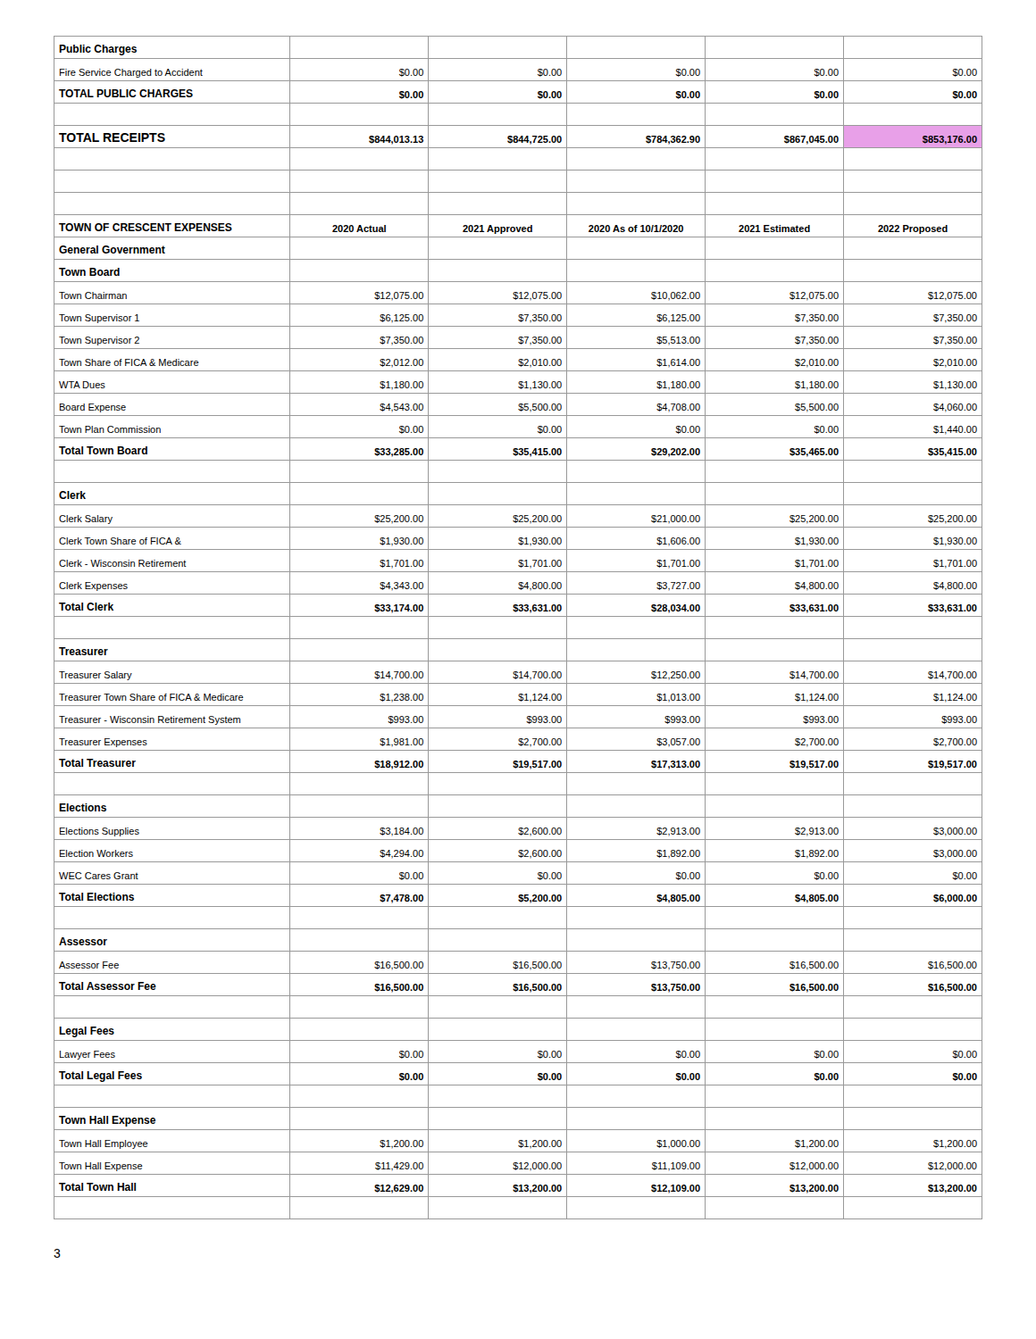| Public Charges | | | | | |
| Fire Service Charged to Accident | $0.00 | $0.00 | $0.00 | $0.00 | $0.00 |
| TOTAL PUBLIC CHARGES | $0.00 | $0.00 | $0.00 | $0.00 | $0.00 |
| TOTAL RECEIPTS | $844,013.13 | $844,725.00 | $784,362.90 | $867,045.00 | $853,176.00 |
| TOWN OF CRESCENT EXPENSES | 2020 Actual | 2021 Approved | 2020 As of 10/1/2020 | 2021 Estimated | 2022 Proposed |
| General Government | | | | | |
| Town Board | | | | | |
| Town Chairman | $12,075.00 | $12,075.00 | $10,062.00 | $12,075.00 | $12,075.00 |
| Town Supervisor 1 | $6,125.00 | $7,350.00 | $6,125.00 | $7,350.00 | $7,350.00 |
| Town Supervisor 2 | $7,350.00 | $7,350.00 | $5,513.00 | $7,350.00 | $7,350.00 |
| Town Share of FICA & Medicare | $2,012.00 | $2,010.00 | $1,614.00 | $2,010.00 | $2,010.00 |
| WTA Dues | $1,180.00 | $1,130.00 | $1,180.00 | $1,180.00 | $1,130.00 |
| Board Expense | $4,543.00 | $5,500.00 | $4,708.00 | $5,500.00 | $4,060.00 |
| Town Plan Commission | $0.00 | $0.00 | $0.00 | $0.00 | $1,440.00 |
| Total Town Board | $33,285.00 | $35,415.00 | $29,202.00 | $35,465.00 | $35,415.00 |
| Clerk | | | | | |
| Clerk Salary | $25,200.00 | $25,200.00 | $21,000.00 | $25,200.00 | $25,200.00 |
| Clerk Town Share of FICA & | $1,930.00 | $1,930.00 | $1,606.00 | $1,930.00 | $1,930.00 |
| Clerk - Wisconsin Retirement | $1,701.00 | $1,701.00 | $1,701.00 | $1,701.00 | $1,701.00 |
| Clerk Expenses | $4,343.00 | $4,800.00 | $3,727.00 | $4,800.00 | $4,800.00 |
| Total Clerk | $33,174.00 | $33,631.00 | $28,034.00 | $33,631.00 | $33,631.00 |
| Treasurer | | | | | |
| Treasurer Salary | $14,700.00 | $14,700.00 | $12,250.00 | $14,700.00 | $14,700.00 |
| Treasurer Town Share of FICA & Medicare | $1,238.00 | $1,124.00 | $1,013.00 | $1,124.00 | $1,124.00 |
| Treasurer - Wisconsin Retirement System | $993.00 | $993.00 | $993.00 | $993.00 | $993.00 |
| Treasurer Expenses | $1,981.00 | $2,700.00 | $3,057.00 | $2,700.00 | $2,700.00 |
| Total Treasurer | $18,912.00 | $19,517.00 | $17,313.00 | $19,517.00 | $19,517.00 |
| Elections | | | | | |
| Elections Supplies | $3,184.00 | $2,600.00 | $2,913.00 | $2,913.00 | $3,000.00 |
| Election Workers | $4,294.00 | $2,600.00 | $1,892.00 | $1,892.00 | $3,000.00 |
| WEC Cares Grant | $0.00 | $0.00 | $0.00 | $0.00 | $0.00 |
| Total Elections | $7,478.00 | $5,200.00 | $4,805.00 | $4,805.00 | $6,000.00 |
| Assessor | | | | | |
| Assessor Fee | $16,500.00 | $16,500.00 | $13,750.00 | $16,500.00 | $16,500.00 |
| Total Assessor Fee | $16,500.00 | $16,500.00 | $13,750.00 | $16,500.00 | $16,500.00 |
| Legal Fees | | | | | |
| Lawyer Fees | $0.00 | $0.00 | $0.00 | $0.00 | $0.00 |
| Total Legal Fees | $0.00 | $0.00 | $0.00 | $0.00 | $0.00 |
| Town Hall Expense | | | | | |
| Town Hall Employee | $1,200.00 | $1,200.00 | $1,000.00 | $1,200.00 | $1,200.00 |
| Town Hall Expense | $11,429.00 | $12,000.00 | $11,109.00 | $12,000.00 | $12,000.00 |
| Total Town Hall | $12,629.00 | $13,200.00 | $12,109.00 | $13,200.00 | $13,200.00 |
3